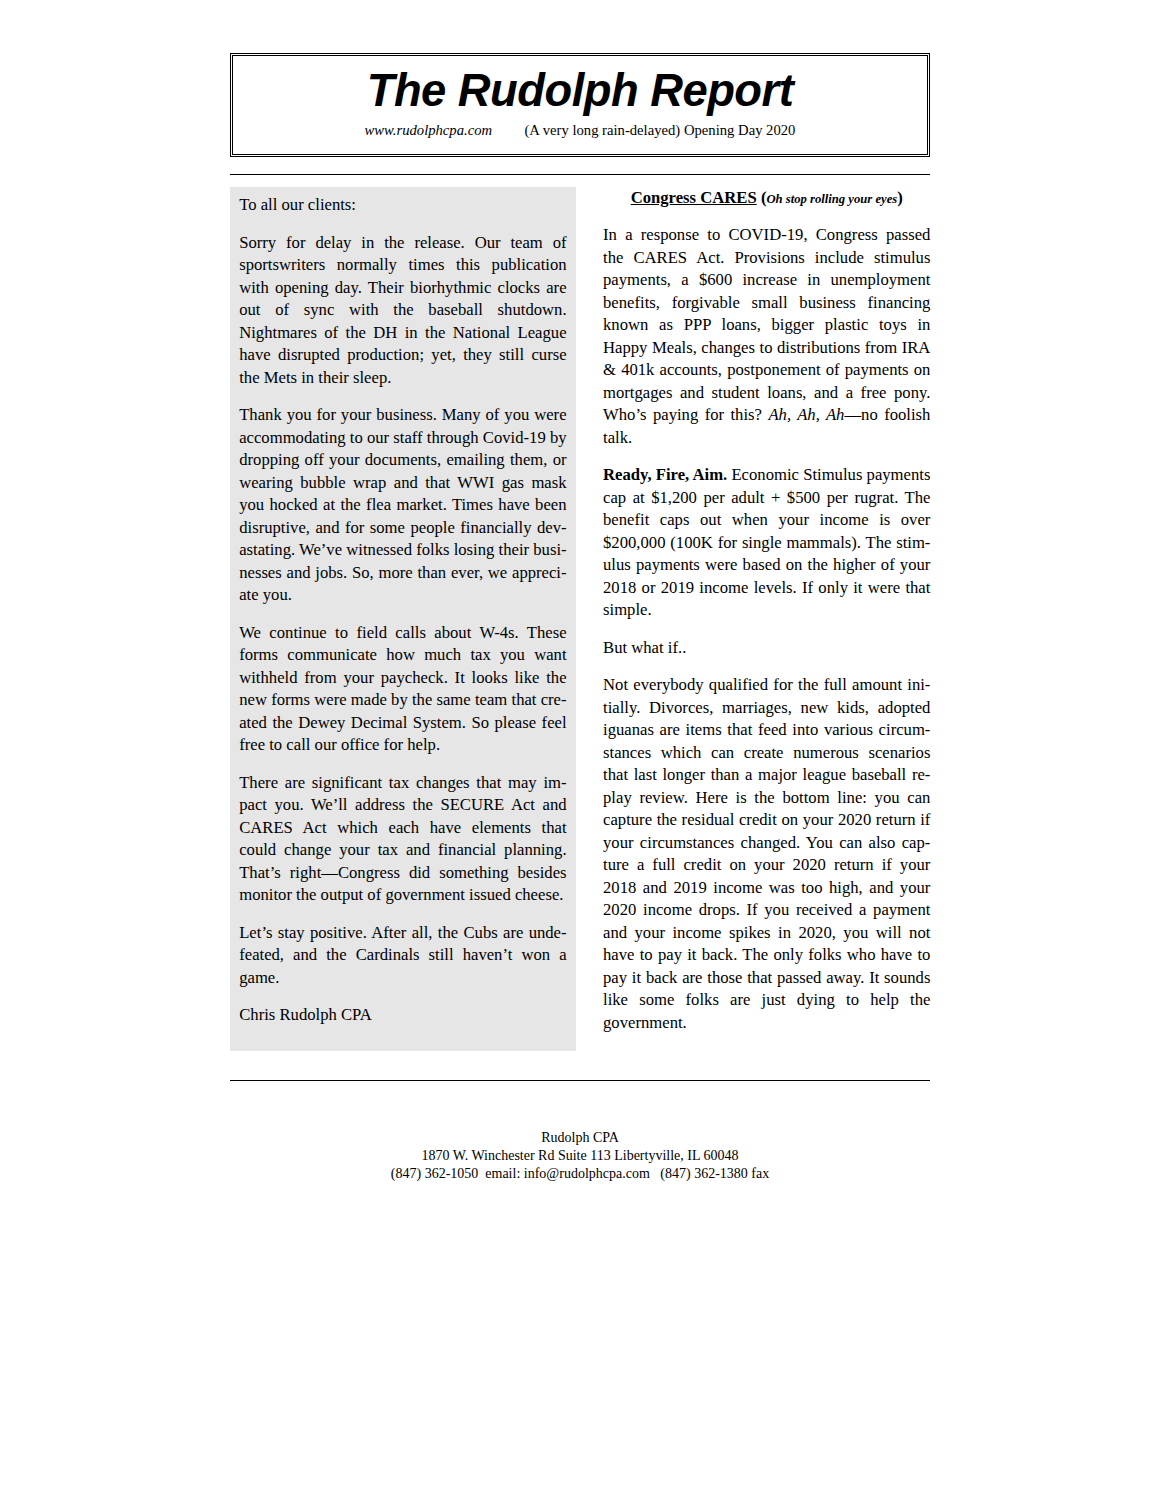The Rudolph Report
www.rudolphcpa.com (A very long rain-delayed) Opening Day 2020
To all our clients:
Sorry for delay in the release. Our team of sportswriters normally times this publication with opening day. Their biorhythmic clocks are out of sync with the baseball shutdown. Nightmares of the DH in the National League have disrupted production; yet, they still curse the Mets in their sleep.
Thank you for your business. Many of you were accommodating to our staff through Covid-19 by dropping off your documents, emailing them, or wearing bubble wrap and that WWI gas mask you hocked at the flea market. Times have been disruptive, and for some people financially devastating. We’ve witnessed folks losing their businesses and jobs. So, more than ever, we appreciate you.
We continue to field calls about W-4s. These forms communicate how much tax you want withheld from your paycheck. It looks like the new forms were made by the same team that created the Dewey Decimal System. So please feel free to call our office for help.
There are significant tax changes that may impact you. We’ll address the SECURE Act and CARES Act which each have elements that could change your tax and financial planning. That’s right—Congress did something besides monitor the output of government issued cheese.
Let’s stay positive. After all, the Cubs are undefeated, and the Cardinals still haven’t won a game.
Chris Rudolph CPA
Congress CARES (Oh stop rolling your eyes)
In a response to COVID-19, Congress passed the CARES Act. Provisions include stimulus payments, a $600 increase in unemployment benefits, forgivable small business financing known as PPP loans, bigger plastic toys in Happy Meals, changes to distributions from IRA & 401k accounts, postponement of payments on mortgages and student loans, and a free pony. Who’s paying for this? Ah, Ah, Ah—no foolish talk.
Ready, Fire, Aim. Economic Stimulus payments cap at $1,200 per adult + $500 per rugrat. The benefit caps out when your income is over $200,000 (100K for single mammals). The stimulus payments were based on the higher of your 2018 or 2019 income levels. If only it were that simple.
But what if..
Not everybody qualified for the full amount initially. Divorces, marriages, new kids, adopted iguanas are items that feed into various circumstances which can create numerous scenarios that last longer than a major league baseball replay review. Here is the bottom line: you can capture the residual credit on your 2020 return if your circumstances changed. You can also capture a full credit on your 2020 return if your 2018 and 2019 income was too high, and your 2020 income drops. If you received a payment and your income spikes in 2020, you will not have to pay it back. The only folks who have to pay it back are those that passed away. It sounds like some folks are just dying to help the government.
Rudolph CPA 1870 W. Winchester Rd Suite 113 Libertyville, IL 60048 (847) 362-1050 email: info@rudolphcpa.com (847) 362-1380 fax